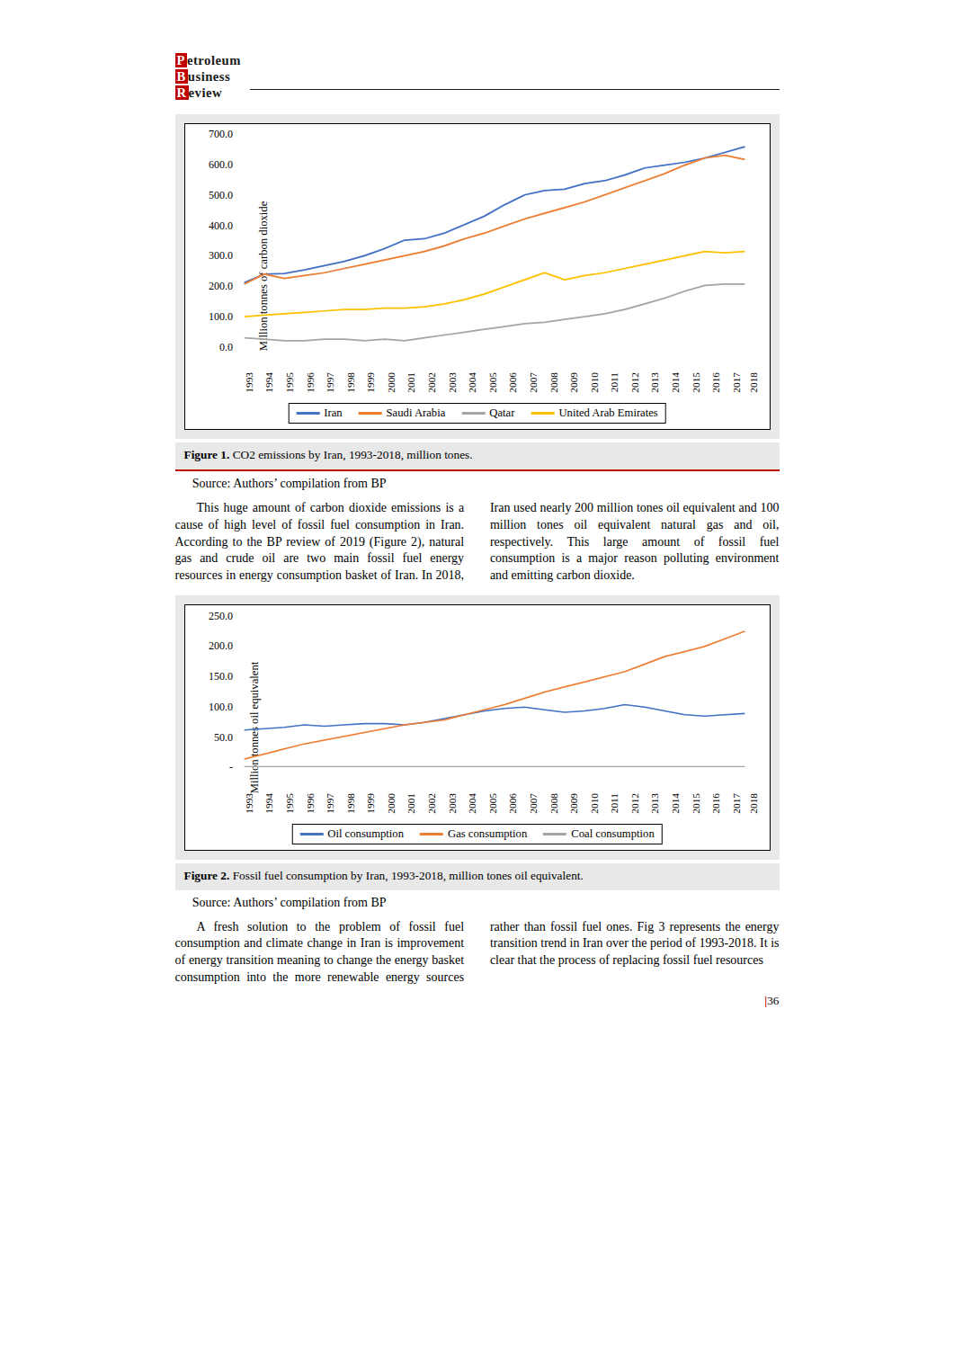Petroleum
Business
Review
Million tonnes of carbon dioxide
700.0
600.0
500.0
400.0
300.0
200.0
100.0
0.0
1993
1994
1995
1996
1997
1998
1999
2000
2001
2002
2003
2004
2005
2006
2007
2008
2009
2010
2011
2012
2013
2014
2015
2016
2017
2018
Iran Saudi Arabia Qatar United Arab Emirates
Figure 1. CO2 emissions by Iran, 1993-2018, million tones.
Source: Authors’ compilation from BP
This huge amount of carbon dioxide emissions is a cause of high level of fossil fuel consumption in Iran. According to the BP review of 2019 (Figure 2), natural gas and crude oil are two main fossil fuel energy resources in energy consumption basket of Iran. In 2018, Iran used nearly 200 million tones oil equivalent and 100 million tones oil equivalent natural gas and oil, respectively. This large amount of fossil fuel consumption is a major reason polluting environment and emitting carbon dioxide.
Million tonnes oil equivalent
250.0
200.0
150.0
100.0
50.0
-
1993
1994
1995
1996
1997
1998
1999
2000
2001
2002
2003
2004
2005
2006
2007
2008
2009
2010
2011
2012
2013
2014
2015
2016
2017
2018
Oil consumption Gas consumption Coal consumption
Figure 2. Fossil fuel consumption by Iran, 1993-2018, million tones oil equivalent.
Source: Authors’ compilation from BP
A fresh solution to the problem of fossil fuel consumption and climate change in Iran is improvement of energy transition meaning to change the energy basket consumption into the more renewable energy sources rather than fossil fuel ones. Fig 3 represents the energy transition trend in Iran over the period of 1993-2018. It is clear that the process of replacing fossil fuel resources
|36